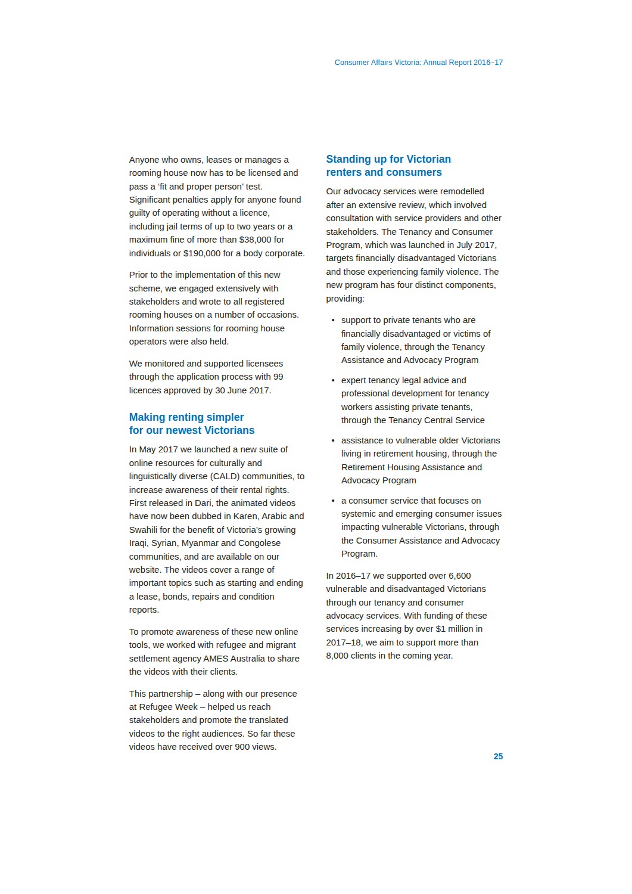Consumer Affairs Victoria: Annual Report 2016–17
Anyone who owns, leases or manages a rooming house now has to be licensed and pass a ‘fit and proper person’ test. Significant penalties apply for anyone found guilty of operating without a licence, including jail terms of up to two years or a maximum fine of more than $38,000 for individuals or $190,000 for a body corporate.
Prior to the implementation of this new scheme, we engaged extensively with stakeholders and wrote to all registered rooming houses on a number of occasions. Information sessions for rooming house operators were also held.
We monitored and supported licensees through the application process with 99 licences approved by 30 June 2017.
Making renting simpler
for our newest Victorians
In May 2017 we launched a new suite of online resources for culturally and linguistically diverse (CALD) communities, to increase awareness of their rental rights. First released in Dari, the animated videos have now been dubbed in Karen, Arabic and Swahili for the benefit of Victoria’s growing Iraqi, Syrian, Myanmar and Congolese communities, and are available on our website. The videos cover a range of important topics such as starting and ending a lease, bonds, repairs and condition reports.
To promote awareness of these new online tools, we worked with refugee and migrant settlement agency AMES Australia to share the videos with their clients.
This partnership – along with our presence at Refugee Week – helped us reach stakeholders and promote the translated videos to the right audiences. So far these videos have received over 900 views.
Standing up for Victorian
renters and consumers
Our advocacy services were remodelled after an extensive review, which involved consultation with service providers and other stakeholders. The Tenancy and Consumer Program, which was launched in July 2017, targets financially disadvantaged Victorians and those experiencing family violence. The new program has four distinct components, providing:
support to private tenants who are financially disadvantaged or victims of family violence, through the Tenancy Assistance and Advocacy Program
expert tenancy legal advice and professional development for tenancy workers assisting private tenants, through the Tenancy Central Service
assistance to vulnerable older Victorians living in retirement housing, through the Retirement Housing Assistance and Advocacy Program
a consumer service that focuses on systemic and emerging consumer issues impacting vulnerable Victorians, through the Consumer Assistance and Advocacy Program.
In 2016–17 we supported over 6,600 vulnerable and disadvantaged Victorians through our tenancy and consumer advocacy services. With funding of these services increasing by over $1 million in 2017–18, we aim to support more than 8,000 clients in the coming year.
25